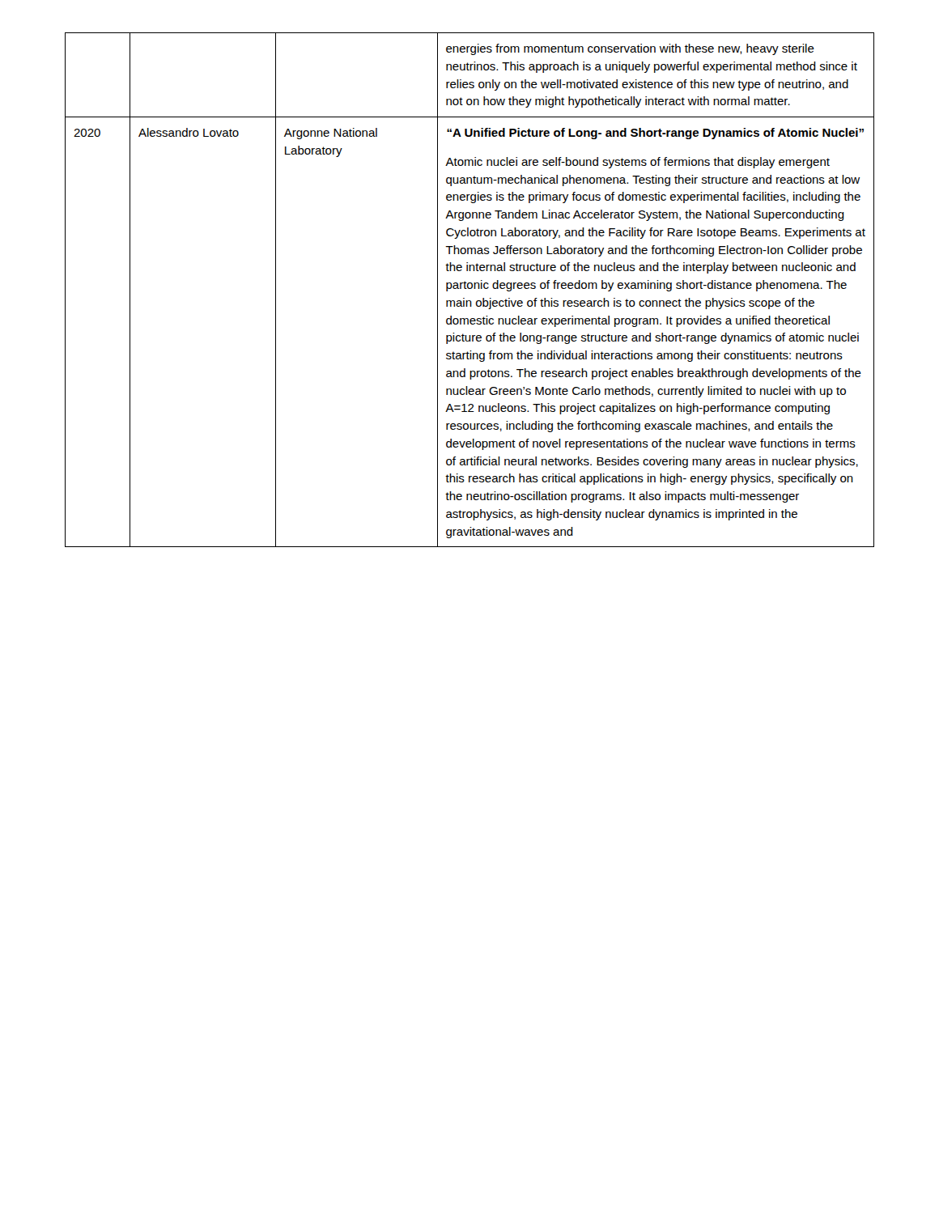| | | | energies from momentum conservation with these new, heavy sterile neutrinos. This approach is a uniquely powerful experimental method since it relies only on the well-motivated existence of this new type of neutrino, and not on how they might hypothetically interact with normal matter. |
| 2020 | Alessandro Lovato | Argonne National Laboratory | “A Unified Picture of Long- and Short-range Dynamics of Atomic Nuclei” Atomic nuclei are self-bound systems of fermions that display emergent quantum-mechanical phenomena. Testing their structure and reactions at low energies is the primary focus of domestic experimental facilities, including the Argonne Tandem Linac Accelerator System, the National Superconducting Cyclotron Laboratory, and the Facility for Rare Isotope Beams. Experiments at Thomas Jefferson Laboratory and the forthcoming Electron-Ion Collider probe the internal structure of the nucleus and the interplay between nucleonic and partonic degrees of freedom by examining short-distance phenomena. The main objective of this research is to connect the physics scope of the domestic nuclear experimental program. It provides a unified theoretical picture of the long-range structure and short-range dynamics of atomic nuclei starting from the individual interactions among their constituents: neutrons and protons. The research project enables breakthrough developments of the nuclear Green’s Monte Carlo methods, currently limited to nuclei with up to A=12 nucleons. This project capitalizes on high-performance computing resources, including the forthcoming exascale machines, and entails the development of novel representations of the nuclear wave functions in terms of artificial neural networks. Besides covering many areas in nuclear physics, this research has critical applications in high- energy physics, specifically on the neutrino-oscillation programs. It also impacts multi-messenger astrophysics, as high-density nuclear dynamics is imprinted in the gravitational-waves and |